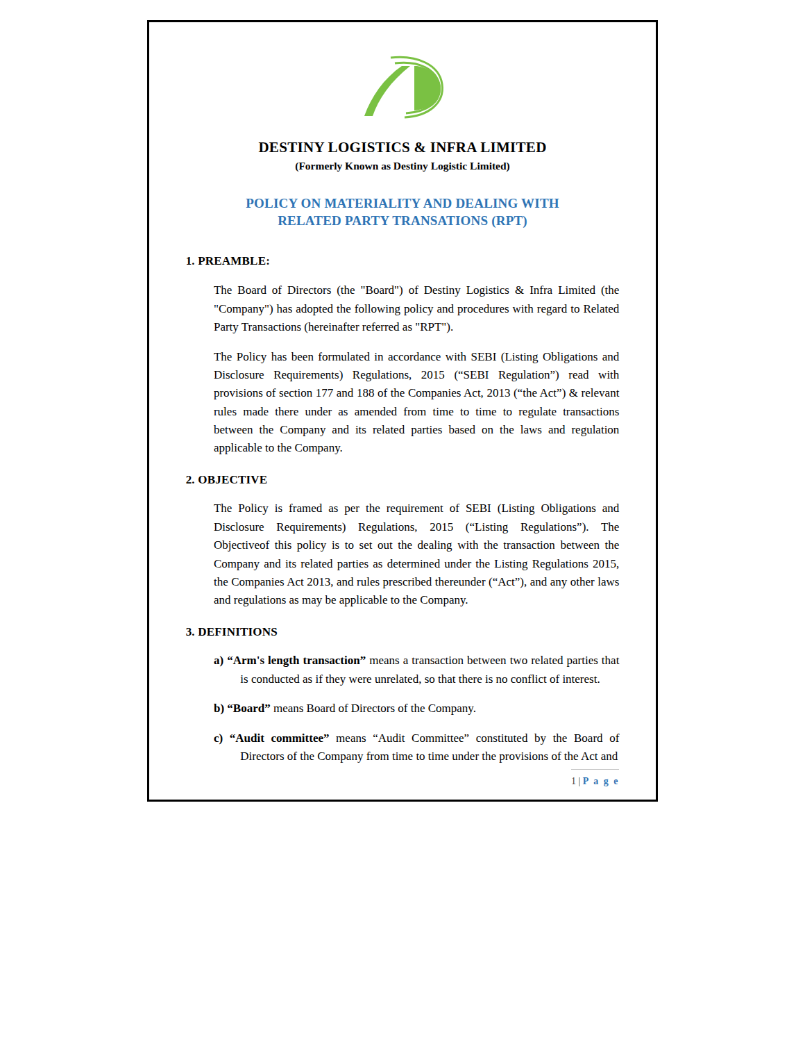DESTINY LOGISTICS & INFRA LIMITED
(Formerly Known as Destiny Logistic Limited)
POLICY ON MATERIALITY AND DEALING WITH
RELATED PARTY TRANSATIONS (RPT)
PREAMBLE:
The Board of Directors (the "Board") of Destiny Logistics & Infra Limited (the "Company") has adopted the following policy and procedures with regard to Related Party Transactions (hereinafter referred as "RPT").
The Policy has been formulated in accordance with SEBI (Listing Obligations and Disclosure Requirements) Regulations, 2015 (“SEBI Regulation”) read with provisions of section 177 and 188 of the Companies Act, 2013 (“the Act”) & relevant rules made there under as amended from time to time to regulate transactions between the Company and its related parties based on the laws and regulation applicable to the Company.
OBJECTIVE
The Policy is framed as per the requirement of SEBI (Listing Obligations and Disclosure Requirements) Regulations, 2015 (“Listing Regulations”). The Objectiveof this policy is to set out the dealing with the transaction between the Company and its related parties as determined under the Listing Regulations 2015, the Companies Act 2013, and rules prescribed thereunder (“Act”), and any other laws and regulations as may be applicable to the Company.
DEFINITIONS
“Arm's length transaction” means a transaction between two related parties that is conducted as if they were unrelated, so that there is no conflict of interest.
“Board” means Board of Directors of the Company.
“Audit committee” means “Audit Committee” constituted by the Board of Directors of the Company from time to time under the provisions of the Act and
1 | P a g e